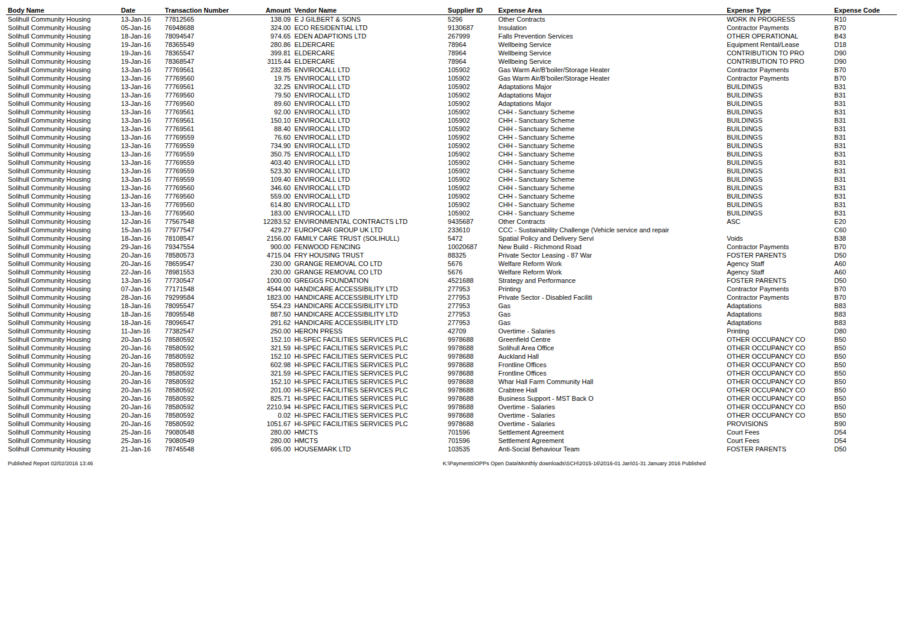| Body Name | Date | Transaction Number | Amount | Vendor Name | Supplier ID | Expense Area | Expense Type | Expense Code |
| --- | --- | --- | --- | --- | --- | --- | --- | --- |
| Solihull Community Housing | 13-Jan-16 | 77812565 | 138.09 | E J GILBERT & SONS | 5296 | Other Contracts | WORK IN PROGRESS | R10 |
| Solihull Community Housing | 05-Jan-16 | 76948688 | 324.00 | ECO RESIDENTIAL LTD | 9130687 | Insulation | Contractor Payments | B70 |
| Solihull Community Housing | 18-Jan-16 | 78094547 | 974.65 | EDEN ADAPTIONS LTD | 267999 | Falls Prevention Services | OTHER OPERATIONAL | B43 |
| Solihull Community Housing | 19-Jan-16 | 78365549 | 280.86 | ELDERCARE | 78964 | Wellbeing Service | Equipment Rental/Lease | D18 |
| Solihull Community Housing | 19-Jan-16 | 78365547 | 399.81 | ELDERCARE | 78964 | Wellbeing Service | CONTRIBUTION TO PRO | D90 |
| Solihull Community Housing | 19-Jan-16 | 78368547 | 3115.44 | ELDERCARE | 78964 | Wellbeing Service | CONTRIBUTION TO PRO | D90 |
| Solihull Community Housing | 13-Jan-16 | 77769561 | 232.85 | ENVIROCALL LTD | 105902 | Gas Warm Air/B'boiler/Storage Heater | Contractor Payments | B70 |
| Solihull Community Housing | 13-Jan-16 | 77769560 | 19.75 | ENVIROCALL LTD | 105902 | Gas Warm Air/B'boiler/Storage Heater | Contractor Payments | B70 |
| Solihull Community Housing | 13-Jan-16 | 77769561 | 32.25 | ENVIROCALL LTD | 105902 | Adaptations Major | BUILDINGS | B31 |
| Solihull Community Housing | 13-Jan-16 | 77769560 | 79.50 | ENVIROCALL LTD | 105902 | Adaptations Major | BUILDINGS | B31 |
| Solihull Community Housing | 13-Jan-16 | 77769560 | 89.60 | ENVIROCALL LTD | 105902 | Adaptations Major | BUILDINGS | B31 |
| Solihull Community Housing | 13-Jan-16 | 77769561 | 92.00 | ENVIROCALL LTD | 105902 | CHH - Sanctuary Scheme | BUILDINGS | B31 |
| Solihull Community Housing | 13-Jan-16 | 77769561 | 150.10 | ENVIROCALL LTD | 105902 | CHH - Sanctuary Scheme | BUILDINGS | B31 |
| Solihull Community Housing | 13-Jan-16 | 77769561 | 88.40 | ENVIROCALL LTD | 105902 | CHH - Sanctuary Scheme | BUILDINGS | B31 |
| Solihull Community Housing | 13-Jan-16 | 77769559 | 76.60 | ENVIROCALL LTD | 105902 | CHH - Sanctuary Scheme | BUILDINGS | B31 |
| Solihull Community Housing | 13-Jan-16 | 77769559 | 734.90 | ENVIROCALL LTD | 105902 | CHH - Sanctuary Scheme | BUILDINGS | B31 |
| Solihull Community Housing | 13-Jan-16 | 77769559 | 350.75 | ENVIROCALL LTD | 105902 | CHH - Sanctuary Scheme | BUILDINGS | B31 |
| Solihull Community Housing | 13-Jan-16 | 77769559 | 403.40 | ENVIROCALL LTD | 105902 | CHH - Sanctuary Scheme | BUILDINGS | B31 |
| Solihull Community Housing | 13-Jan-16 | 77769559 | 523.30 | ENVIROCALL LTD | 105902 | CHH - Sanctuary Scheme | BUILDINGS | B31 |
| Solihull Community Housing | 13-Jan-16 | 77769559 | 109.40 | ENVIROCALL LTD | 105902 | CHH - Sanctuary Scheme | BUILDINGS | B31 |
| Solihull Community Housing | 13-Jan-16 | 77769560 | 346.60 | ENVIROCALL LTD | 105902 | CHH - Sanctuary Scheme | BUILDINGS | B31 |
| Solihull Community Housing | 13-Jan-16 | 77769560 | 559.00 | ENVIROCALL LTD | 105902 | CHH - Sanctuary Scheme | BUILDINGS | B31 |
| Solihull Community Housing | 13-Jan-16 | 77769560 | 614.80 | ENVIROCALL LTD | 105902 | CHH - Sanctuary Scheme | BUILDINGS | B31 |
| Solihull Community Housing | 13-Jan-16 | 77769560 | 183.00 | ENVIROCALL LTD | 105902 | CHH - Sanctuary Scheme | BUILDINGS | B31 |
| Solihull Community Housing | 12-Jan-16 | 77567548 | 12283.52 | ENVIRONMENTAL CONTRACTS LTD | 9435687 | Other Contracts | ASC | E20 |
| Solihull Community Housing | 15-Jan-16 | 77977547 | 429.27 | EUROPCAR GROUP UK LTD | 233610 | CCC - Sustainability Challenge (Vehicle service and repair | | C60 |
| Solihull Community Housing | 18-Jan-16 | 78108547 | 2156.00 | FAMILY CARE TRUST (SOLIHULL) | 5472 | Spatial Policy and Delivery Servi | Voids | B38 |
| Solihull Community Housing | 29-Jan-16 | 79347554 | 900.00 | FENWOOD FENCING | 10020687 | New Build - Richmond Road | Contractor Payments | B70 |
| Solihull Community Housing | 20-Jan-16 | 78580573 | 4715.04 | FRY HOUSING TRUST | 88325 | Private Sector Leasing - 87 War | FOSTER PARENTS | D50 |
| Solihull Community Housing | 20-Jan-16 | 78659547 | 230.00 | GRANGE REMOVAL CO LTD | 5676 | Welfare Reform Work | Agency Staff | A60 |
| Solihull Community Housing | 22-Jan-16 | 78981553 | 230.00 | GRANGE REMOVAL CO LTD | 5676 | Welfare Reform Work | Agency Staff | A60 |
| Solihull Community Housing | 13-Jan-16 | 77730547 | 1000.00 | GREGGS FOUNDATION | 4521688 | Strategy and Performance | FOSTER PARENTS | D50 |
| Solihull Community Housing | 07-Jan-16 | 77171548 | 4544.00 | HANDICARE ACCESSIBILITY LTD | 277953 | Printing | Contractor Payments | B70 |
| Solihull Community Housing | 28-Jan-16 | 79299584 | 1823.00 | HANDICARE ACCESSIBILITY LTD | 277953 | Private Sector - Disabled Faciliti | Contractor Payments | B70 |
| Solihull Community Housing | 18-Jan-16 | 78095547 | 554.23 | HANDICARE ACCESSIBILITY LTD | 277953 | Gas | Adaptations | B83 |
| Solihull Community Housing | 18-Jan-16 | 78095548 | 887.50 | HANDICARE ACCESSIBILITY LTD | 277953 | Gas | Adaptations | B83 |
| Solihull Community Housing | 18-Jan-16 | 78096547 | 291.62 | HANDICARE ACCESSIBILITY LTD | 277953 | Gas | Adaptations | B83 |
| Solihull Community Housing | 11-Jan-16 | 77382547 | 250.00 | HERON PRESS | 42709 | Overtime - Salaries | Printing | D80 |
| Solihull Community Housing | 20-Jan-16 | 78580592 | 152.10 | HI-SPEC FACILITIES SERVICES PLC | 9978688 | Greenfield Centre | OTHER OCCUPANCY CO | B50 |
| Solihull Community Housing | 20-Jan-16 | 78580592 | 321.59 | HI-SPEC FACILITIES SERVICES PLC | 9978688 | Solihull Area Office | OTHER OCCUPANCY CO | B50 |
| Solihull Community Housing | 20-Jan-16 | 78580592 | 152.10 | HI-SPEC FACILITIES SERVICES PLC | 9978688 | Auckland Hall | OTHER OCCUPANCY CO | B50 |
| Solihull Community Housing | 20-Jan-16 | 78580592 | 602.98 | HI-SPEC FACILITIES SERVICES PLC | 9978688 | Frontline Offices | OTHER OCCUPANCY CO | B50 |
| Solihull Community Housing | 20-Jan-16 | 78580592 | 321.59 | HI-SPEC FACILITIES SERVICES PLC | 9978688 | Frontline Offices | OTHER OCCUPANCY CO | B50 |
| Solihull Community Housing | 20-Jan-16 | 78580592 | 152.10 | HI-SPEC FACILITIES SERVICES PLC | 9978688 | Whar Hall Farm Community Hall | OTHER OCCUPANCY CO | B50 |
| Solihull Community Housing | 20-Jan-16 | 78580592 | 201.00 | HI-SPEC FACILITIES SERVICES PLC | 9978688 | Crabtree Hall | OTHER OCCUPANCY CO | B50 |
| Solihull Community Housing | 20-Jan-16 | 78580592 | 825.71 | HI-SPEC FACILITIES SERVICES PLC | 9978688 | Business Support - MST Back O | OTHER OCCUPANCY CO | B50 |
| Solihull Community Housing | 20-Jan-16 | 78580592 | 2210.94 | HI-SPEC FACILITIES SERVICES PLC | 9978688 | Overtime - Salaries | OTHER OCCUPANCY CO | B50 |
| Solihull Community Housing | 20-Jan-16 | 78580592 | 0.02 | HI-SPEC FACILITIES SERVICES PLC | 9978688 | Overtime - Salaries | OTHER OCCUPANCY CO | B50 |
| Solihull Community Housing | 20-Jan-16 | 78580592 | 1051.67 | HI-SPEC FACILITIES SERVICES PLC | 9978688 | Overtime - Salaries | PROVISIONS | B90 |
| Solihull Community Housing | 25-Jan-16 | 79080548 | 280.00 | HMCTS | 701596 | Settlement Agreement | Court Fees | D54 |
| Solihull Community Housing | 25-Jan-16 | 79080549 | 280.00 | HMCTS | 701596 | Settlement Agreement | Court Fees | D54 |
| Solihull Community Housing | 21-Jan-16 | 78745548 | 695.00 | HOUSEMARK LTD | 103535 | Anti-Social Behaviour Team | FOSTER PARENTS | D50 |
| Published Report 02/02/2016 13:46 | K:\Payments\OPPs Open Data\Monthly downloads\SCH\2015-16\2016-01 Jan\01-31 January 2016 Published |